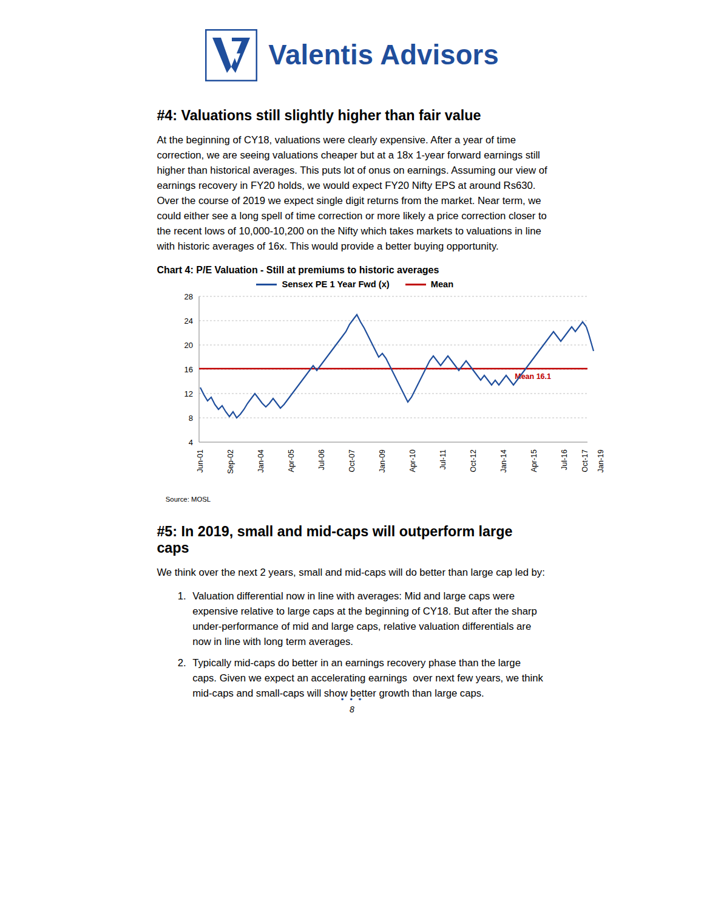Valentis Advisors
#4: Valuations still slightly higher than fair value
At the beginning of CY18, valuations were clearly expensive. After a year of time correction, we are seeing valuations cheaper but at a 18x 1-year forward earnings still higher than historical averages. This puts lot of onus on earnings. Assuming our view of earnings recovery in FY20 holds, we would expect FY20 Nifty EPS at around Rs630. Over the course of 2019 we expect single digit returns from the market. Near term, we could either see a long spell of time correction or more likely a price correction closer to the recent lows of 10,000-10,200 on the Nifty which takes markets to valuations in line with historic averages of 16x. This would provide a better buying opportunity.
Chart 4: P/E Valuation - Still at premiums to historic averages
Sensex PE 1 Year Fwd (x)
Mean
28 24 20 16 12 8 4 Mean 16.1 Jun-01 Sep-02 Jan-04 Apr-05 Jul-06 Oct-07 Jan-09 Apr-10 Jul-11 Oct-12 Jan-14 Apr-15 Jul-16 Oct-17 Jan-19
Source: MOSL
#5: In 2019, small and mid-caps will outperform large caps
We think over the next 2 years, small and mid-caps will do better than large cap led by:
Valuation differential now in line with averages: Mid and large caps were expensive relative to large caps at the beginning of CY18. But after the sharp under-performance of mid and large caps, relative valuation differentials are now in line with long term averages.
Typically mid-caps do better in an earnings recovery phase than the large caps. Given we expect an accelerating earnings over next few years, we think mid-caps and small-caps will show better growth than large caps.
• • •
8